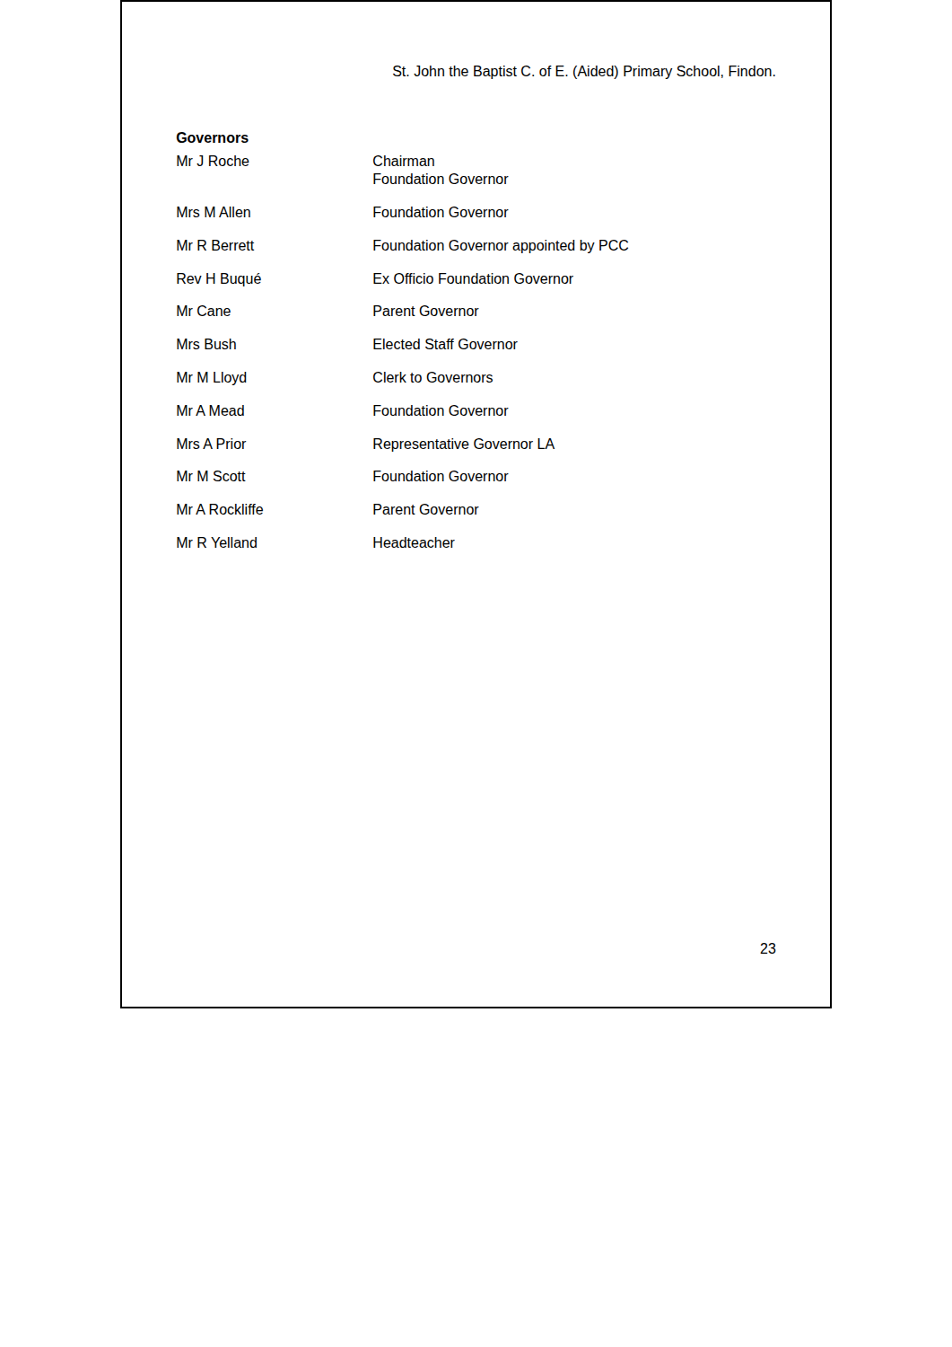St. John the Baptist C. of E. (Aided) Primary School, Findon.
Governors
| Mr J Roche | Chairman Foundation Governor |
| Mrs M Allen | Foundation Governor |
| Mr R Berrett | Foundation Governor appointed by PCC |
| Rev H Buqué | Ex Officio Foundation Governor |
| Mr Cane | Parent Governor |
| Mrs Bush | Elected Staff Governor |
| Mr M Lloyd | Clerk to Governors |
| Mr A Mead | Foundation Governor |
| Mrs A Prior | Representative Governor LA |
| Mr M Scott | Foundation Governor |
| Mr A Rockliffe | Parent Governor |
| Mr R Yelland | Headteacher |
23